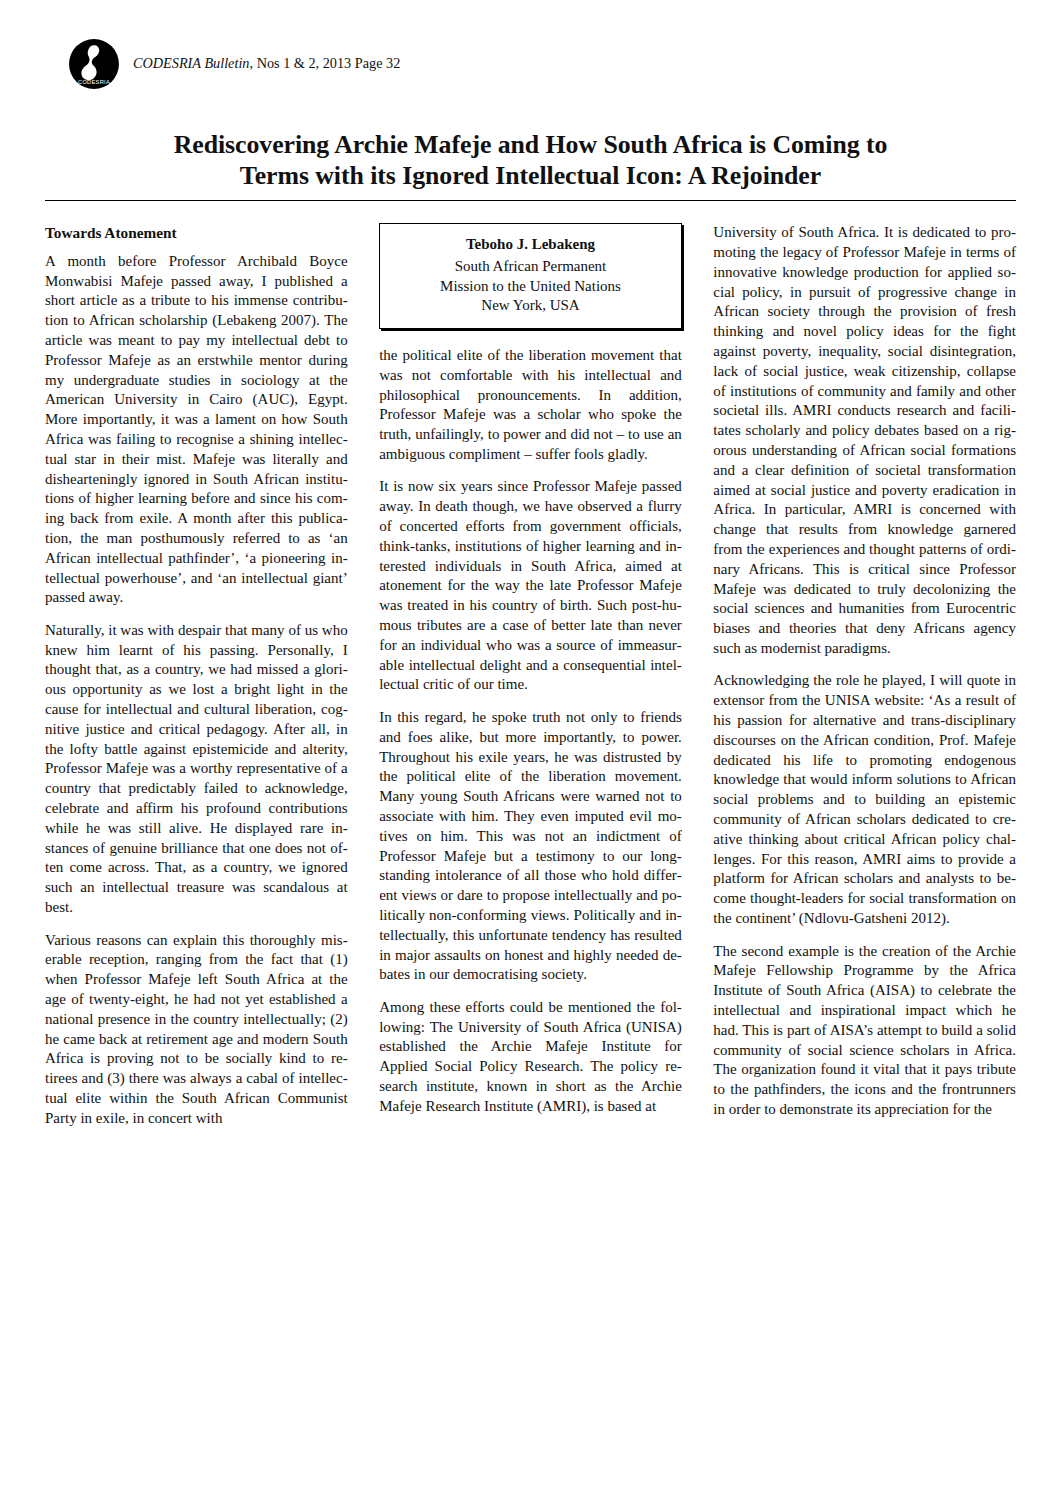CODESRIA
CODESRIA Bulletin, Nos 1 & 2, 2013 Page 32
Rediscovering Archie Mafeje and How South Africa is Coming to
Terms with its Ignored Intellectual Icon: A Rejoinder
Towards Atonement
A month before Professor Archibald Boyce Monwabisi Mafeje passed away, I published a short article as a tribute to his immense contribution to African scholarship (Lebakeng 2007). The article was meant to pay my intellectual debt to Professor Mafeje as an erstwhile mentor during my undergraduate studies in sociology at the American University in Cairo (AUC), Egypt. More importantly, it was a lament on how South Africa was failing to recognise a shining intellectual star in their mist. Mafeje was literally and dishearteningly ignored in South African institutions of higher learning before and since his coming back from exile. A month after this publication, the man posthumously referred to as ‘an African intellectual pathfinder’, ‘a pioneering intellectual powerhouse’, and ‘an intellectual giant’ passed away.
Naturally, it was with despair that many of us who knew him learnt of his passing. Personally, I thought that, as a country, we had missed a glorious opportunity as we lost a bright light in the cause for intellectual and cultural liberation, cognitive justice and critical pedagogy. After all, in the lofty battle against epistemicide and alterity, Professor Mafeje was a worthy representative of a country that predictably failed to acknowledge, celebrate and affirm his profound contributions while he was still alive. He displayed rare instances of genuine brilliance that one does not often come across. That, as a country, we ignored such an intellectual treasure was scandalous at best.
Various reasons can explain this thoroughly miserable reception, ranging from the fact that (1) when Professor Mafeje left South Africa at the age of twenty-eight, he had not yet established a national presence in the country intellectually; (2) he came back at retirement age and modern South Africa is proving not to be socially kind to retirees and (3) there was always a cabal of intellectual elite within the South African Communist Party in exile, in concert with
Teboho J. Lebakeng South African Permanent Mission to the United Nations New York, USA
the political elite of the liberation movement that was not comfortable with his intellectual and philosophical pronouncements. In addition, Professor Mafeje was a scholar who spoke the truth, unfailingly, to power and did not – to use an ambiguous compliment – suffer fools gladly.
It is now six years since Professor Mafeje passed away. In death though, we have observed a flurry of concerted efforts from government officials, think-tanks, institutions of higher learning and interested individuals in South Africa, aimed at atonement for the way the late Professor Mafeje was treated in his country of birth. Such post-humous tributes are a case of better late than never for an individual who was a source of immeasurable intellectual delight and a consequential intellectual critic of our time.
In this regard, he spoke truth not only to friends and foes alike, but more importantly, to power. Throughout his exile years, he was distrusted by the political elite of the liberation movement. Many young South Africans were warned not to associate with him. They even imputed evil motives on him. This was not an indictment of Professor Mafeje but a testimony to our long-standing intolerance of all those who hold different views or dare to propose intellectually and politically non-conforming views. Politically and intellectually, this unfortunate tendency has resulted in major assaults on honest and highly needed debates in our democratising society.
Among these efforts could be mentioned the following: The University of South Africa (UNISA) established the Archie Mafeje Institute for Applied Social Policy Research. The policy research institute, known in short as the Archie Mafeje Research Institute (AMRI), is based at
University of South Africa. It is dedicated to promoting the legacy of Professor Mafeje in terms of innovative knowledge production for applied social policy, in pursuit of progressive change in African society through the provision of fresh thinking and novel policy ideas for the fight against poverty, inequality, social disintegration, lack of social justice, weak citizenship, collapse of institutions of community and family and other societal ills. AMRI conducts research and facilitates scholarly and policy debates based on a rigorous understanding of African social formations and a clear definition of societal transformation aimed at social justice and poverty eradication in Africa. In particular, AMRI is concerned with change that results from knowledge garnered from the experiences and thought patterns of ordinary Africans. This is critical since Professor Mafeje was dedicated to truly decolonizing the social sciences and humanities from Eurocentric biases and theories that deny Africans agency such as modernist paradigms.
Acknowledging the role he played, I will quote in extensor from the UNISA website: ‘As a result of his passion for alternative and trans-disciplinary discourses on the African condition, Prof. Mafeje dedicated his life to promoting endogenous knowledge that would inform solutions to African social problems and to building an epistemic community of African scholars dedicated to creative thinking about critical African policy challenges. For this reason, AMRI aims to provide a platform for African scholars and analysts to become thought-leaders for social transformation on the continent’ (Ndlovu-Gatsheni 2012).
The second example is the creation of the Archie Mafeje Fellowship Programme by the Africa Institute of South Africa (AISA) to celebrate the intellectual and inspirational impact which he had. This is part of AISA’s attempt to build a solid community of social science scholars in Africa. The organization found it vital that it pays tribute to the pathfinders, the icons and the frontrunners in order to demonstrate its appreciation for the